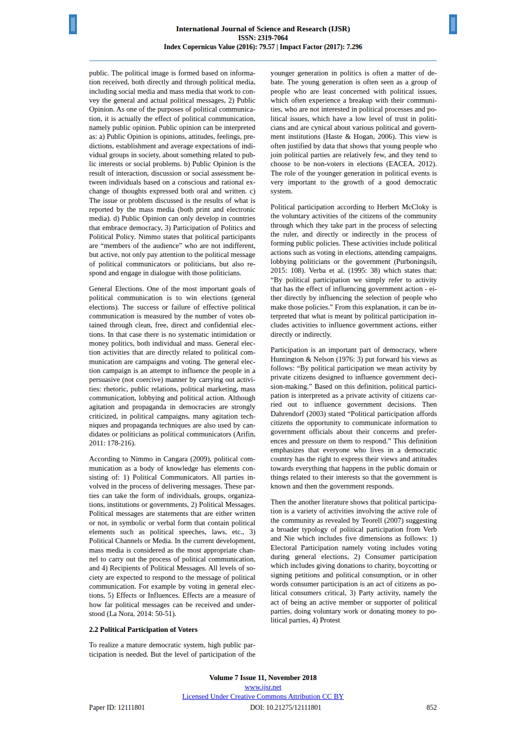International Journal of Science and Research (IJSR)
ISSN: 2319-7064
Index Copernicus Value (2016): 79.57 | Impact Factor (2017): 7.296
public. The political image is formed based on information received, both directly and through political media, including social media and mass media that work to convey the general and actual political messages, 2) Public Opinion. As one of the purposes of political communication, it is actually the effect of political communication, namely public opinion. Public opinion can be interpreted as: a) Public Opinion is opinions, attitudes, feelings, predictions, establishment and average expectations of individual groups in society, about something related to public interests or social problems. b) Public Opinion is the result of interaction, discussion or social assessment between individuals based on a conscious and rational exchange of thoughts expressed both oral and written. c) The issue or problem discussed is the results of what is reported by the mass media (both print and electronic media). d) Public Opinion can only develop in countries that embrace democracy, 3) Participation of Politics and Political Policy. Nimmo states that political participants are “members of the audience” who are not indifferent, but active, not only pay attention to the political message of political communicators or politicians, but also respond and engage in dialogue with those politicians.
General Elections. One of the most important goals of political communication is to win elections (general elections). The success or failure of effective political communication is measured by the number of votes obtained through clean, free, direct and confidential elections. In that case there is no systematic intimidation or money politics, both individual and mass. General election activities that are directly related to political communication are campaigns and voting. The general election campaign is an attempt to influence the people in a persuasive (not coercive) manner by carrying out activities: rhetoric, public relations, political marketing, mass communication, lobbying and political action. Although agitation and propaganda in democracies are strongly criticized, in political campaigns, many agitation techniques and propaganda techniques are also used by candidates or politicians as political communicators (Arifin, 2011: 178-216).
According to Nimmo in Cangara (2009), political communication as a body of knowledge has elements consisting of: 1) Political Communicators. All parties involved in the process of delivering messages. These parties can take the form of individuals, groups, organizations, institutions or governments, 2) Political Messages. Political messages are statements that are either written or not, in symbolic or verbal form that contain political elements such as political speeches, laws, etc., 3) Political Channels or Media. In the current development, mass media is considered as the most appropriate channel to carry out the process of political communication, and 4) Recipients of Political Messages. All levels of society are expected to respond to the message of political communication. For example by voting in general elections, 5) Effects or Influences. Effects are a measure of how far political messages can be received and understood (La Nora, 2014: 50-51).
2.2 Political Participation of Voters
To realize a mature democratic system, high public participation is needed. But the level of participation of the younger generation in politics is often a matter of debate. The young generation is often seen as a group of people who are least concerned with political issues, which often experience a breakup with their communities, who are not interested in political processes and political issues, which have a low level of trust in politicians and are cynical about various political and government institutions (Haste & Hogan, 2006). This view is often justified by data that shows that young people who join political parties are relatively few, and they tend to choose to be non-voters in elections (EACEA, 2012). The role of the younger generation in political events is very important to the growth of a good democratic system.
Political participation according to Herbert McCloky is the voluntary activities of the citizens of the community through which they take part in the process of selecting the ruler, and directly or indirectly in the process of forming public policies. These activities include political actions such as voting in elections, attending campaigns, lobbying politicians or the government (Purboningsih, 2015: 108). Verba et al. (1995: 38) which states that: “By political participation we simply refer to activity that has the effect of influencing government action - either directly by influencing the selection of people who make those policies.” From this explanation, it can be interpreted that what is meant by political participation includes activities to influence government actions, either directly or indirectly.
Participation is an important part of democracy, where Huntington & Nelson (1976: 3) put forward his views as follows: “By political participation we mean activity by private citizens designed to influence government decision-making.” Based on this definition, political participation is interpreted as a private activity of citizens carried out to influence government decisions. Then Dahrendorf (2003) stated “Political participation affords citizens the opportunity to communicate information to government officials about their concerns and preferences and pressure on them to respond.” This definition emphasizes that everyone who lives in a democratic country has the right to express their views and attitudes towards everything that happens in the public domain or things related to their interests so that the government is known and then the government responds.
Then the another literature shows that political participation is a variety of activities involving the active role of the community as revealed by Teorell (2007) suggesting a broader typology of political participation from Verb and Nie which includes five dimensions as follows: 1) Electoral Participation namely voting includes voting during general elections, 2) Consumer participation which includes giving donations to charity, boycotting or signing petitions and political consumption, or in other words consumer participation is an act of citizens as political consumers critical, 3) Party activity, namely the act of being an active member or supporter of political parties, doing voluntary work or donating money to political parties, 4) Protest
Volume 7 Issue 11, November 2018
www.ijsr.net
Licensed Under Creative Commons Attribution CC BY
Paper ID: 12111801
DOI: 10.21275/12111801
852